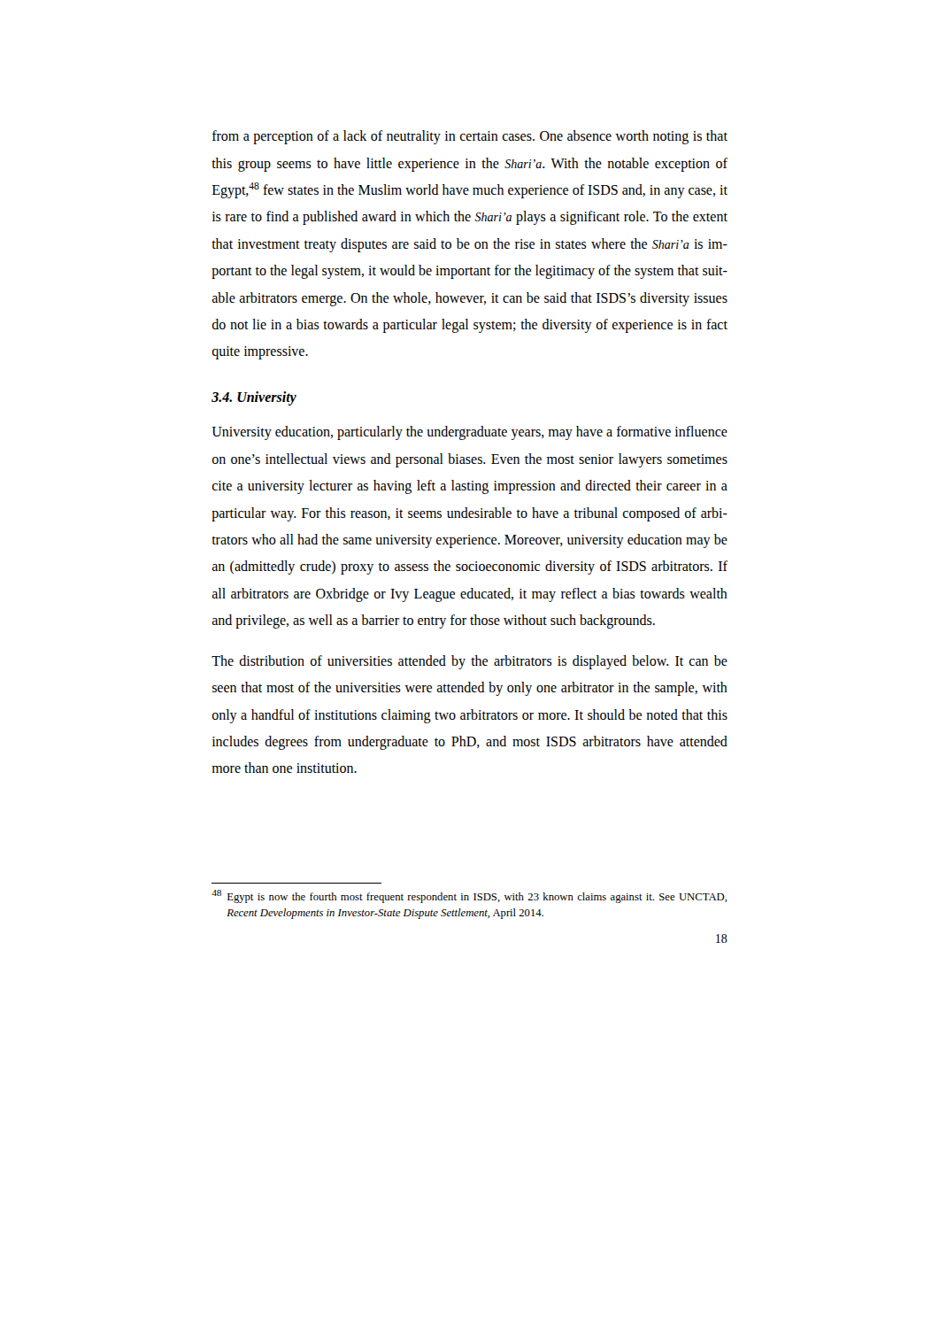from a perception of a lack of neutrality in certain cases. One absence worth noting is that this group seems to have little experience in the Shari’a. With the notable exception of Egypt,48 few states in the Muslim world have much experience of ISDS and, in any case, it is rare to find a published award in which the Shari’a plays a significant role. To the extent that investment treaty disputes are said to be on the rise in states where the Shari’a is important to the legal system, it would be important for the legitimacy of the system that suitable arbitrators emerge. On the whole, however, it can be said that ISDS’s diversity issues do not lie in a bias towards a particular legal system; the diversity of experience is in fact quite impressive.
3.4. University
University education, particularly the undergraduate years, may have a formative influence on one’s intellectual views and personal biases. Even the most senior lawyers sometimes cite a university lecturer as having left a lasting impression and directed their career in a particular way. For this reason, it seems undesirable to have a tribunal composed of arbitrators who all had the same university experience. Moreover, university education may be an (admittedly crude) proxy to assess the socioeconomic diversity of ISDS arbitrators. If all arbitrators are Oxbridge or Ivy League educated, it may reflect a bias towards wealth and privilege, as well as a barrier to entry for those without such backgrounds.
The distribution of universities attended by the arbitrators is displayed below. It can be seen that most of the universities were attended by only one arbitrator in the sample, with only a handful of institutions claiming two arbitrators or more. It should be noted that this includes degrees from undergraduate to PhD, and most ISDS arbitrators have attended more than one institution.
48 Egypt is now the fourth most frequent respondent in ISDS, with 23 known claims against it. See UNCTAD, Recent Developments in Investor-State Dispute Settlement, April 2014.
18